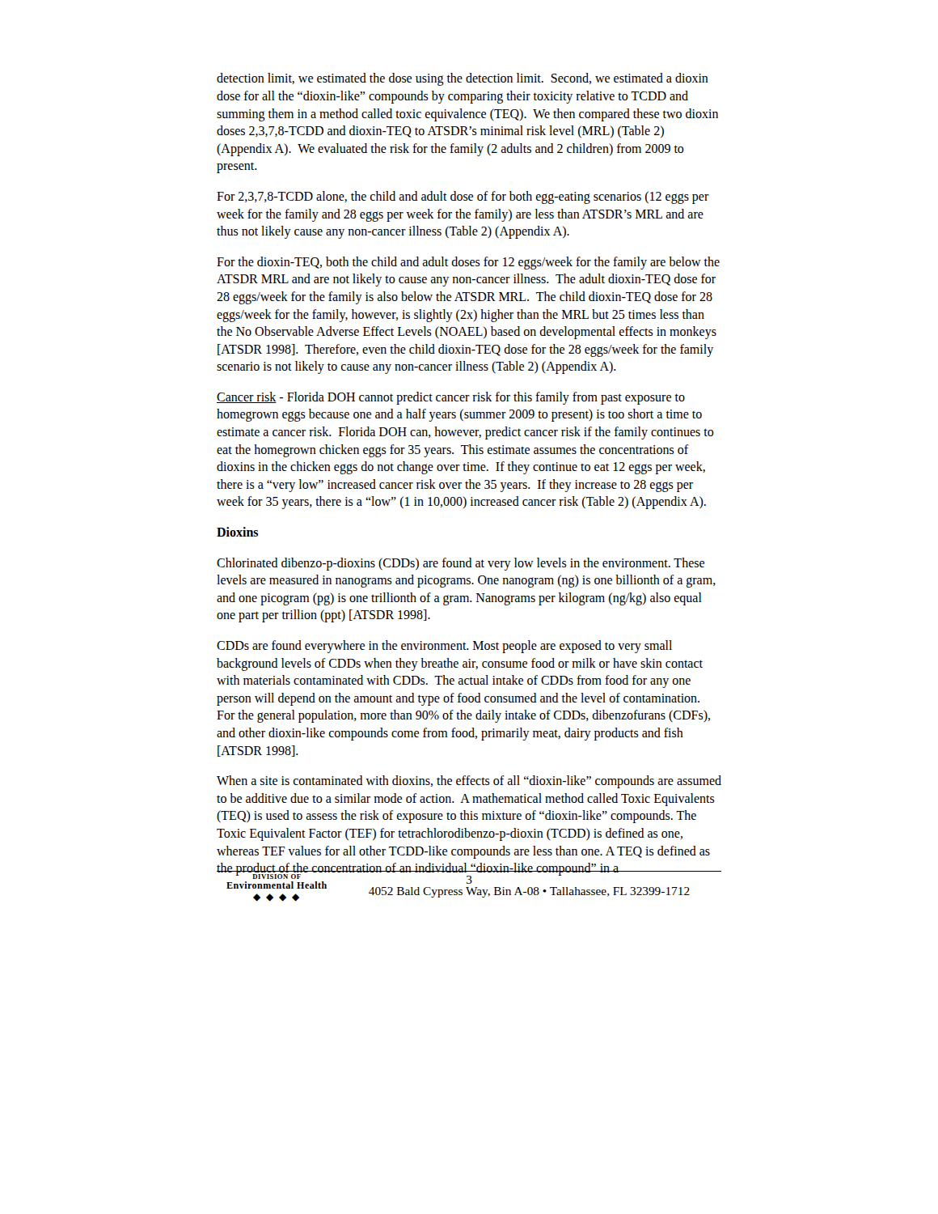detection limit, we estimated the dose using the detection limit. Second, we estimated a dioxin dose for all the “dioxin-like” compounds by comparing their toxicity relative to TCDD and summing them in a method called toxic equivalence (TEQ). We then compared these two dioxin doses 2,3,7,8-TCDD and dioxin-TEQ to ATSDR’s minimal risk level (MRL) (Table 2) (Appendix A). We evaluated the risk for the family (2 adults and 2 children) from 2009 to present.
For 2,3,7,8-TCDD alone, the child and adult dose of for both egg-eating scenarios (12 eggs per week for the family and 28 eggs per week for the family) are less than ATSDR’s MRL and are thus not likely cause any non-cancer illness (Table 2) (Appendix A).
For the dioxin-TEQ, both the child and adult doses for 12 eggs/week for the family are below the ATSDR MRL and are not likely to cause any non-cancer illness. The adult dioxin-TEQ dose for 28 eggs/week for the family is also below the ATSDR MRL. The child dioxin-TEQ dose for 28 eggs/week for the family, however, is slightly (2x) higher than the MRL but 25 times less than the No Observable Adverse Effect Levels (NOAEL) based on developmental effects in monkeys [ATSDR 1998]. Therefore, even the child dioxin-TEQ dose for the 28 eggs/week for the family scenario is not likely to cause any non-cancer illness (Table 2) (Appendix A).
Cancer risk - Florida DOH cannot predict cancer risk for this family from past exposure to homegrown eggs because one and a half years (summer 2009 to present) is too short a time to estimate a cancer risk. Florida DOH can, however, predict cancer risk if the family continues to eat the homegrown chicken eggs for 35 years. This estimate assumes the concentrations of dioxins in the chicken eggs do not change over time. If they continue to eat 12 eggs per week, there is a “very low” increased cancer risk over the 35 years. If they increase to 28 eggs per week for 35 years, there is a “low” (1 in 10,000) increased cancer risk (Table 2) (Appendix A).
Dioxins
Chlorinated dibenzo-p-dioxins (CDDs) are found at very low levels in the environment. These levels are measured in nanograms and picograms. One nanogram (ng) is one billionth of a gram, and one picogram (pg) is one trillionth of a gram. Nanograms per kilogram (ng/kg) also equal one part per trillion (ppt) [ATSDR 1998].
CDDs are found everywhere in the environment. Most people are exposed to very small background levels of CDDs when they breathe air, consume food or milk or have skin contact with materials contaminated with CDDs. The actual intake of CDDs from food for any one person will depend on the amount and type of food consumed and the level of contamination. For the general population, more than 90% of the daily intake of CDDs, dibenzofurans (CDFs), and other dioxin-like compounds come from food, primarily meat, dairy products and fish [ATSDR 1998].
When a site is contaminated with dioxins, the effects of all “dioxin-like” compounds are assumed to be additive due to a similar mode of action. A mathematical method called Toxic Equivalents (TEQ) is used to assess the risk of exposure to this mixture of “dioxin-like” compounds. The Toxic Equivalent Factor (TEF) for tetrachlorodibenzo-p-dioxin (TCDD) is defined as one, whereas TEF values for all other TCDD-like compounds are less than one. A TEQ is defined as the product of the concentration of an individual “dioxin-like compound” in a
3
DIVISION OF
Environmental Health
◆ ◆ ◆ ◆
4052 Bald Cypress Way, Bin A-08 • Tallahassee, FL 32399-1712